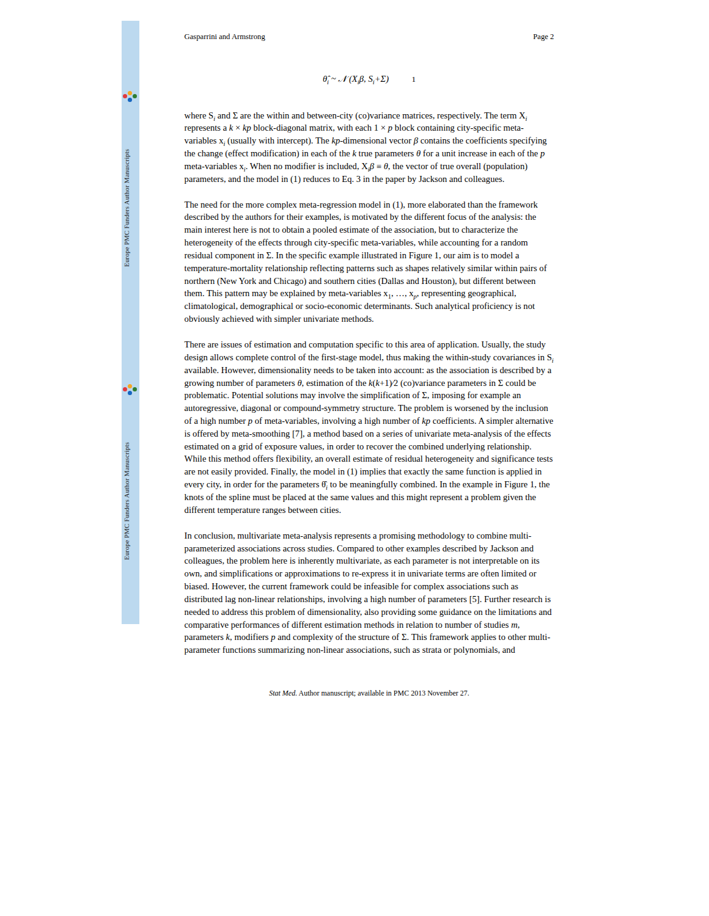Europe PMC Funders Author Manuscripts
Europe PMC Funders Author Manuscripts
Gasparrini and Armstrong Page 2
θ̂i ~ 𝒩 (Xiβ, Si+Σ) 1
where Si and Σ are the within and between-city (co)variance matrices, respectively. The term Xi represents a k × kp block-diagonal matrix, with each 1 × p block containing city-specific meta-variables xi (usually with intercept). The kp-dimensional vector β contains the coefficients specifying the change (effect modification) in each of the k true parameters θ for a unit increase in each of the p meta-variables xi. When no modifier is included, Xiβ ≡ θ, the vector of true overall (population) parameters, and the model in (1) reduces to Eq. 3 in the paper by Jackson and colleagues.
The need for the more complex meta-regression model in (1), more elaborated than the framework described by the authors for their examples, is motivated by the different focus of the analysis: the main interest here is not to obtain a pooled estimate of the association, but to characterize the heterogeneity of the effects through city-specific meta-variables, while accounting for a random residual component in Σ. In the specific example illustrated in Figure 1, our aim is to model a temperature-mortality relationship reflecting patterns such as shapes relatively similar within pairs of northern (New York and Chicago) and southern cities (Dallas and Houston), but different between them. This pattern may be explained by meta-variables x1, …, xp, representing geographical, climatological, demographical or socio-economic determinants. Such analytical proficiency is not obviously achieved with simpler univariate methods.
There are issues of estimation and computation specific to this area of application. Usually, the study design allows complete control of the first-stage model, thus making the within-study covariances in Si available. However, dimensionality needs to be taken into account: as the association is described by a growing number of parameters θ, estimation of the k(k+1)⁄2 (co)variance parameters in Σ could be problematic. Potential solutions may involve the simplification of Σ, imposing for example an autoregressive, diagonal or compound-symmetry structure. The problem is worsened by the inclusion of a high number p of meta-variables, involving a high number of kp coefficients. A simpler alternative is offered by meta-smoothing [7], a method based on a series of univariate meta-analysis of the effects estimated on a grid of exposure values, in order to recover the combined underlying relationship. While this method offers flexibility, an overall estimate of residual heterogeneity and significance tests are not easily provided. Finally, the model in (1) implies that exactly the same function is applied in every city, in order for the parameters θ̂i to be meaningfully combined. In the example in Figure 1, the knots of the spline must be placed at the same values and this might represent a problem given the different temperature ranges between cities.
In conclusion, multivariate meta-analysis represents a promising methodology to combine multi-parameterized associations across studies. Compared to other examples described by Jackson and colleagues, the problem here is inherently multivariate, as each parameter is not interpretable on its own, and simplifications or approximations to re-express it in univariate terms are often limited or biased. However, the current framework could be infeasible for complex associations such as distributed lag non-linear relationships, involving a high number of parameters [5]. Further research is needed to address this problem of dimensionality, also providing some guidance on the limitations and comparative performances of different estimation methods in relation to number of studies m, parameters k, modifiers p and complexity of the structure of Σ. This framework applies to other multi-parameter functions summarizing non-linear associations, such as strata or polynomials, and
Stat Med. Author manuscript; available in PMC 2013 November 27.